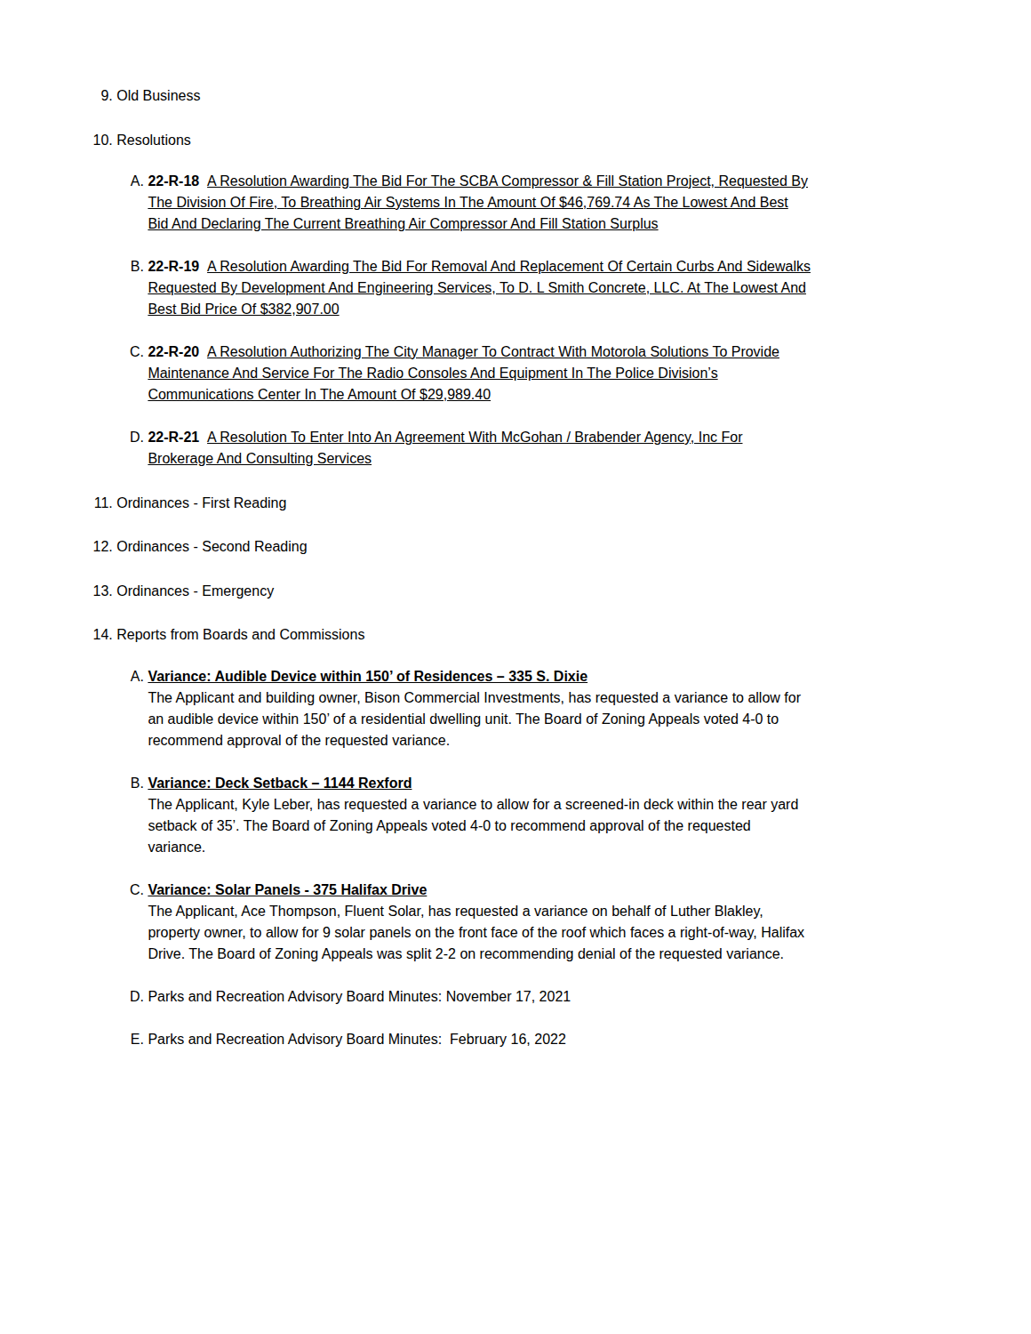Old Business
Resolutions
22-R-18 A Resolution Awarding The Bid For The SCBA Compressor & Fill Station Project, Requested By The Division Of Fire, To Breathing Air Systems In The Amount Of $46,769.74 As The Lowest And Best Bid And Declaring The Current Breathing Air Compressor And Fill Station Surplus
22-R-19 A Resolution Awarding The Bid For Removal And Replacement Of Certain Curbs And Sidewalks Requested By Development And Engineering Services, To D. L Smith Concrete, LLC. At The Lowest And Best Bid Price Of $382,907.00
22-R-20 A Resolution Authorizing The City Manager To Contract With Motorola Solutions To Provide Maintenance And Service For The Radio Consoles And Equipment In The Police Division’s Communications Center In The Amount Of $29,989.40
22-R-21 A Resolution To Enter Into An Agreement With McGohan / Brabender Agency, Inc For Brokerage And Consulting Services
Ordinances - First Reading
Ordinances - Second Reading
Ordinances - Emergency
Reports from Boards and Commissions
Variance: Audible Device within 150’ of Residences – 335 S. Dixie
The Applicant and building owner, Bison Commercial Investments, has requested a variance to allow for an audible device within 150’ of a residential dwelling unit. The Board of Zoning Appeals voted 4-0 to recommend approval of the requested variance.
Variance: Deck Setback – 1144 Rexford
The Applicant, Kyle Leber, has requested a variance to allow for a screened-in deck within the rear yard setback of 35’. The Board of Zoning Appeals voted 4-0 to recommend approval of the requested variance.
Variance: Solar Panels - 375 Halifax Drive
The Applicant, Ace Thompson, Fluent Solar, has requested a variance on behalf of Luther Blakley, property owner, to allow for 9 solar panels on the front face of the roof which faces a right-of-way, Halifax Drive. The Board of Zoning Appeals was split 2-2 on recommending denial of the requested variance.
Parks and Recreation Advisory Board Minutes: November 17, 2021
Parks and Recreation Advisory Board Minutes: February 16, 2022